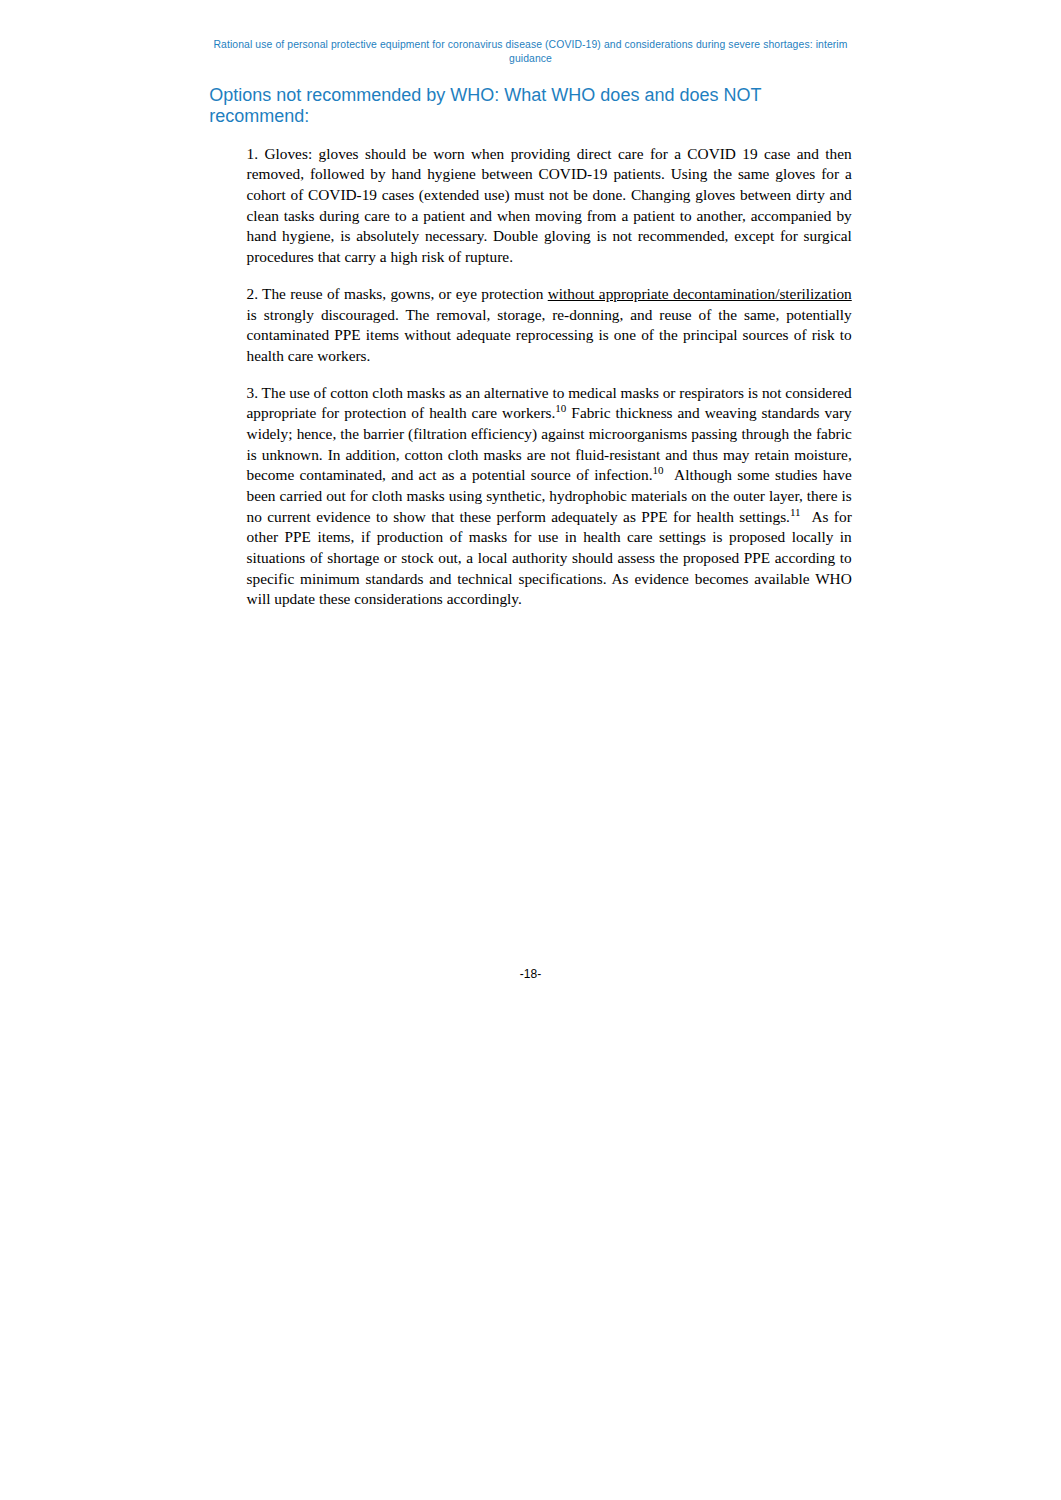Rational use of personal protective equipment for coronavirus disease (COVID-19) and considerations during severe shortages: interim guidance
Options not recommended by WHO: What WHO does and does NOT recommend:
1. Gloves: gloves should be worn when providing direct care for a COVID 19 case and then removed, followed by hand hygiene between COVID-19 patients. Using the same gloves for a cohort of COVID-19 cases (extended use) must not be done. Changing gloves between dirty and clean tasks during care to a patient and when moving from a patient to another, accompanied by hand hygiene, is absolutely necessary. Double gloving is not recommended, except for surgical procedures that carry a high risk of rupture.
2. The reuse of masks, gowns, or eye protection without appropriate decontamination/sterilization is strongly discouraged. The removal, storage, re-donning, and reuse of the same, potentially contaminated PPE items without adequate reprocessing is one of the principal sources of risk to health care workers.
3. The use of cotton cloth masks as an alternative to medical masks or respirators is not considered appropriate for protection of health care workers.10 Fabric thickness and weaving standards vary widely; hence, the barrier (filtration efficiency) against microorganisms passing through the fabric is unknown. In addition, cotton cloth masks are not fluid-resistant and thus may retain moisture, become contaminated, and act as a potential source of infection.10 Although some studies have been carried out for cloth masks using synthetic, hydrophobic materials on the outer layer, there is no current evidence to show that these perform adequately as PPE for health settings.11 As for other PPE items, if production of masks for use in health care settings is proposed locally in situations of shortage or stock out, a local authority should assess the proposed PPE according to specific minimum standards and technical specifications. As evidence becomes available WHO will update these considerations accordingly.
-18-